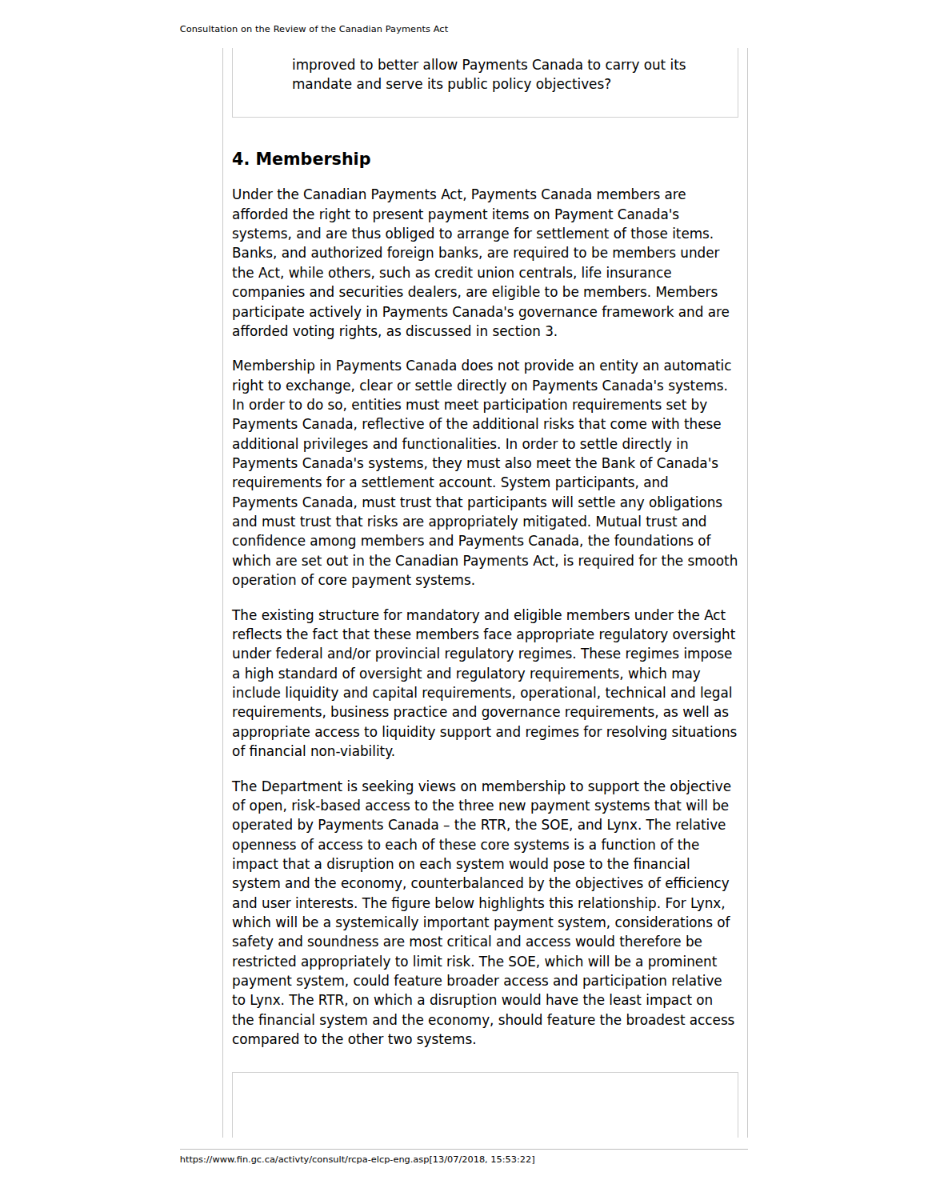Consultation on the Review of the Canadian Payments Act
improved to better allow Payments Canada to carry out its mandate and serve its public policy objectives?
4. Membership
Under the Canadian Payments Act, Payments Canada members are afforded the right to present payment items on Payment Canada's systems, and are thus obliged to arrange for settlement of those items. Banks, and authorized foreign banks, are required to be members under the Act, while others, such as credit union centrals, life insurance companies and securities dealers, are eligible to be members. Members participate actively in Payments Canada's governance framework and are afforded voting rights, as discussed in section 3.
Membership in Payments Canada does not provide an entity an automatic right to exchange, clear or settle directly on Payments Canada's systems. In order to do so, entities must meet participation requirements set by Payments Canada, reflective of the additional risks that come with these additional privileges and functionalities. In order to settle directly in Payments Canada's systems, they must also meet the Bank of Canada's requirements for a settlement account. System participants, and Payments Canada, must trust that participants will settle any obligations and must trust that risks are appropriately mitigated. Mutual trust and confidence among members and Payments Canada, the foundations of which are set out in the Canadian Payments Act, is required for the smooth operation of core payment systems.
The existing structure for mandatory and eligible members under the Act reflects the fact that these members face appropriate regulatory oversight under federal and/or provincial regulatory regimes. These regimes impose a high standard of oversight and regulatory requirements, which may include liquidity and capital requirements, operational, technical and legal requirements, business practice and governance requirements, as well as appropriate access to liquidity support and regimes for resolving situations of financial non-viability.
The Department is seeking views on membership to support the objective of open, risk-based access to the three new payment systems that will be operated by Payments Canada – the RTR, the SOE, and Lynx. The relative openness of access to each of these core systems is a function of the impact that a disruption on each system would pose to the financial system and the economy, counterbalanced by the objectives of efficiency and user interests. The figure below highlights this relationship. For Lynx, which will be a systemically important payment system, considerations of safety and soundness are most critical and access would therefore be restricted appropriately to limit risk. The SOE, which will be a prominent payment system, could feature broader access and participation relative to Lynx. The RTR, on which a disruption would have the least impact on the financial system and the economy, should feature the broadest access compared to the other two systems.
https://www.fin.gc.ca/activty/consult/rcpa-elcp-eng.asp[13/07/2018, 15:53:22]